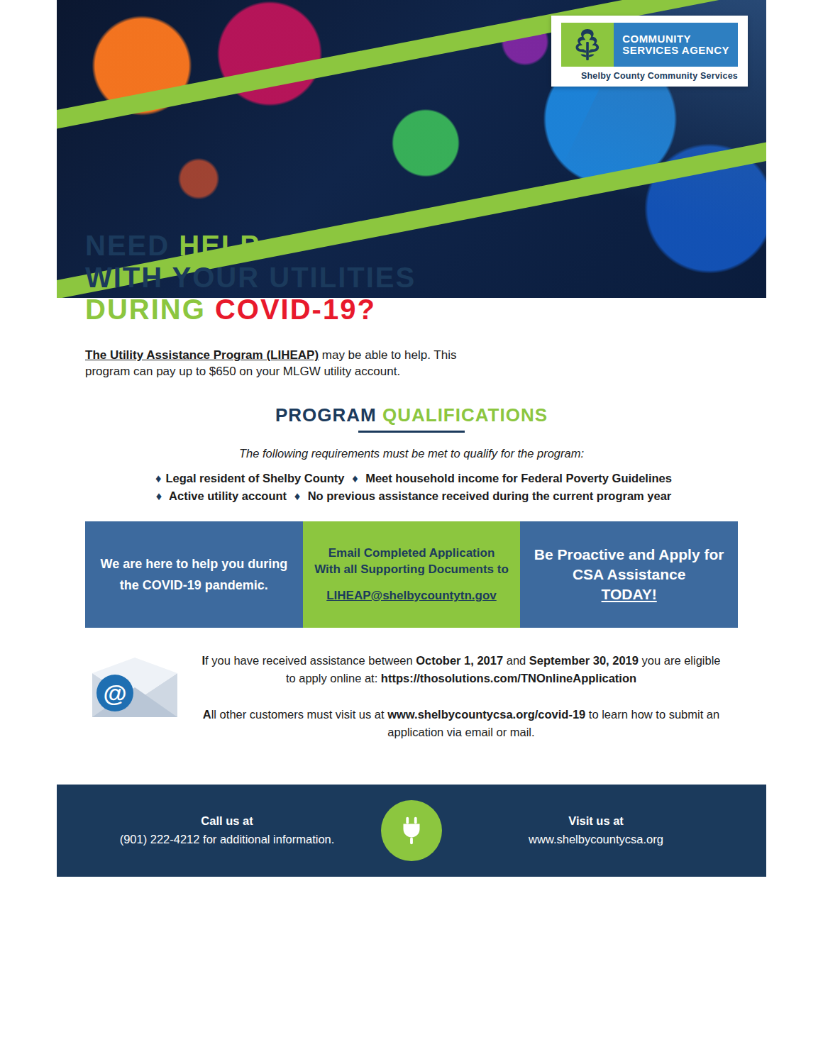COMMUNITY SERVICES AGENCY
Shelby County Community Services
Need Help
With Your Utilities
During COVID-19?
The Utility Assistance Program (LIHEAP) may be able to help. This program can pay up to $650 on your MLGW utility account.
Program Qualifications
The following requirements must be met to qualify for the program:
♦Legal resident of Shelby County ♦ Meet household income for Federal Poverty Guidelines
♦ Active utility account ♦ No previous assistance received during the current program year
We are here to help you during the COVID-19 pandemic.
Email Completed Application With all Supporting Documents to LIHEAP@shelbycountytn.gov
Be Proactive and Apply for CSA Assistance TODAY!
@
If you have received assistance between October 1, 2017 and September 30, 2019 you are eligible to apply online at: https://thosolutions.com/TNOnlineApplication
All other customers must visit us at www.shelbycountycsa.org/covid-19 to learn how to submit an application via email or mail.
Call us at (901) 222-4212 for additional information.
Visit us at www.shelbycountycsa.org